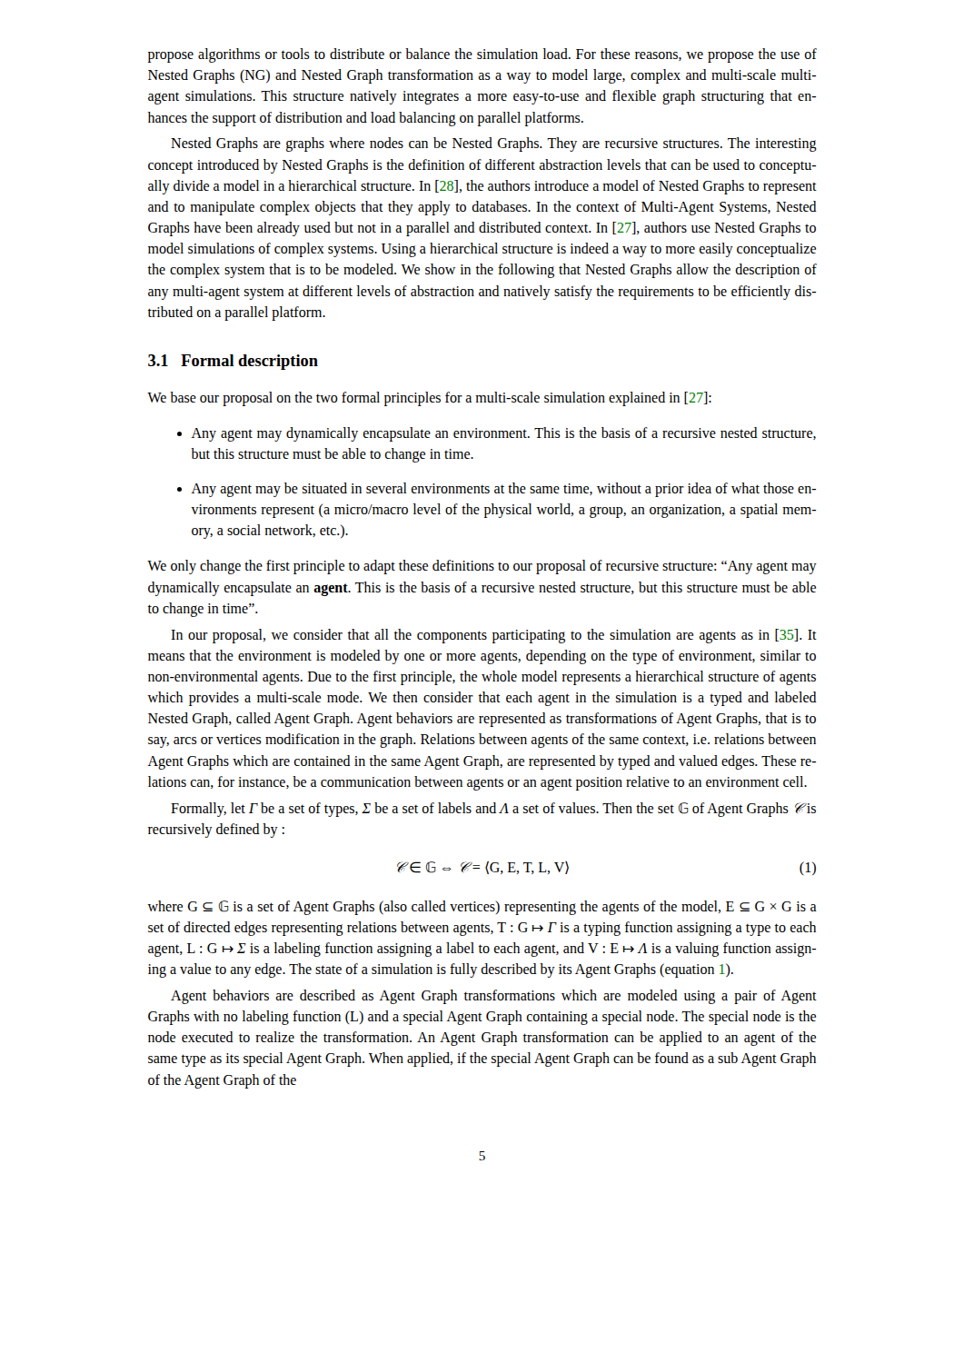propose algorithms or tools to distribute or balance the simulation load. For these reasons, we propose the use of Nested Graphs (NG) and Nested Graph transformation as a way to model large, complex and multi-scale multi-agent simulations. This structure natively integrates a more easy-to-use and flexible graph structuring that enhances the support of distribution and load balancing on parallel platforms.
Nested Graphs are graphs where nodes can be Nested Graphs. They are recursive structures. The interesting concept introduced by Nested Graphs is the definition of different abstraction levels that can be used to conceptually divide a model in a hierarchical structure. In [28], the authors introduce a model of Nested Graphs to represent and to manipulate complex objects that they apply to databases. In the context of Multi-Agent Systems, Nested Graphs have been already used but not in a parallel and distributed context. In [27], authors use Nested Graphs to model simulations of complex systems. Using a hierarchical structure is indeed a way to more easily conceptualize the complex system that is to be modeled. We show in the following that Nested Graphs allow the description of any multi-agent system at different levels of abstraction and natively satisfy the requirements to be efficiently distributed on a parallel platform.
3.1 Formal description
We base our proposal on the two formal principles for a multi-scale simulation explained in [27]:
Any agent may dynamically encapsulate an environment. This is the basis of a recursive nested structure, but this structure must be able to change in time.
Any agent may be situated in several environments at the same time, without a prior idea of what those environments represent (a micro/macro level of the physical world, a group, an organization, a spatial memory, a social network, etc.).
We only change the first principle to adapt these definitions to our proposal of recursive structure: “Any agent may dynamically encapsulate an agent. This is the basis of a recursive nested structure, but this structure must be able to change in time”.
In our proposal, we consider that all the components participating to the simulation are agents as in [35]. It means that the environment is modeled by one or more agents, depending on the type of environment, similar to non-environmental agents. Due to the first principle, the whole model represents a hierarchical structure of agents which provides a multi-scale mode. We then consider that each agent in the simulation is a typed and labeled Nested Graph, called Agent Graph. Agent behaviors are represented as transformations of Agent Graphs, that is to say, arcs or vertices modification in the graph. Relations between agents of the same context, i.e. relations between Agent Graphs which are contained in the same Agent Graph, are represented by typed and valued edges. These relations can, for instance, be a communication between agents or an agent position relative to an environment cell.
Formally, let Γ be a set of types, Σ be a set of labels and Λ a set of values. Then the set 𝔾 of Agent Graphs 𝒞 is recursively defined by :
𝒞 ∈ 𝔾 ⇔ 𝒞 = ⟨G, E, T, L, V⟩ (1)
where G ⊆ 𝔾 is a set of Agent Graphs (also called vertices) representing the agents of the model, E ⊆ G × G is a set of directed edges representing relations between agents, T : G ↦ Γ is a typing function assigning a type to each agent, L : G ↦ Σ is a labeling function assigning a label to each agent, and V : E ↦ Λ is a valuing function assigning a value to any edge. The state of a simulation is fully described by its Agent Graphs (equation 1).
Agent behaviors are described as Agent Graph transformations which are modeled using a pair of Agent Graphs with no labeling function (L) and a special Agent Graph containing a special node. The special node is the node executed to realize the transformation. An Agent Graph transformation can be applied to an agent of the same type as its special Agent Graph. When applied, if the special Agent Graph can be found as a sub Agent Graph of the Agent Graph of the
5